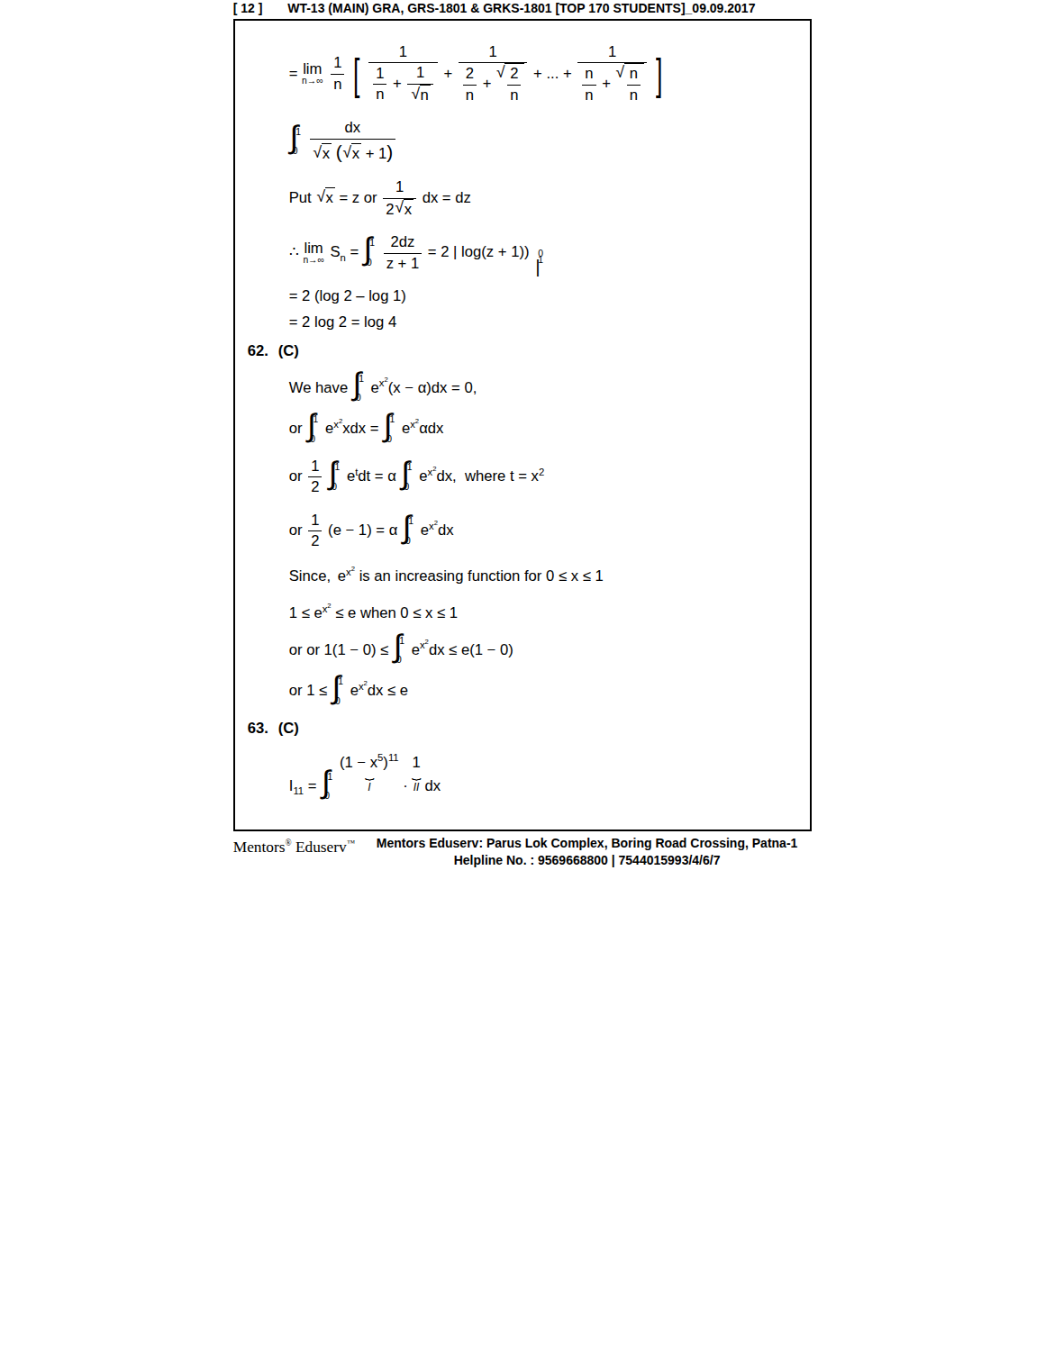[ 12 ]
WT-13 (MAIN) GRA, GRS-1801 & GRKS-1801 [TOP 170 STUDENTS]_09.09.2017
= lim n→∞ 1 n [ 1 1 n + 1 n + 1 2 n + 2 n + ... + 1 nn + nn ]
∫10 dx x (x + 1)
Put x = z or 12x dx = dz
∴ lim n→∞ Sn = ∫10 2dz z + 1 = 2 | log(z + 1)) |10
= 2 (log 2 – log 1)
= 2 log 2 = log 4
62.(C)
We have ∫10 ex2(x − α)dx = 0,
or ∫10 ex2xdx = ∫10 ex2αdx
or 12 ∫10 etdt = α ∫10 ex2dx, where t = x2
or 12 (e − 1) = α ∫10 ex2dx
Since, ex2 is an increasing function for 0 ≤ x ≤ 1
1 ≤ ex2 ≤ e when 0 ≤ x ≤ 1
or or 1(1 − 0) ≤ ∫10 ex2dx ≤ e(1 − 0)
or 1 ≤ ∫10 ex2dx ≤ e
63.(C)
I11 = ∫10 (1 − x5)11 ⏟ I · 1 ⏟ II dx
Mentors® Eduserv™
Mentors Eduserv: Parus Lok Complex, Boring Road Crossing, Patna-1
Helpline No. : 9569668800 | 7544015993/4/6/7